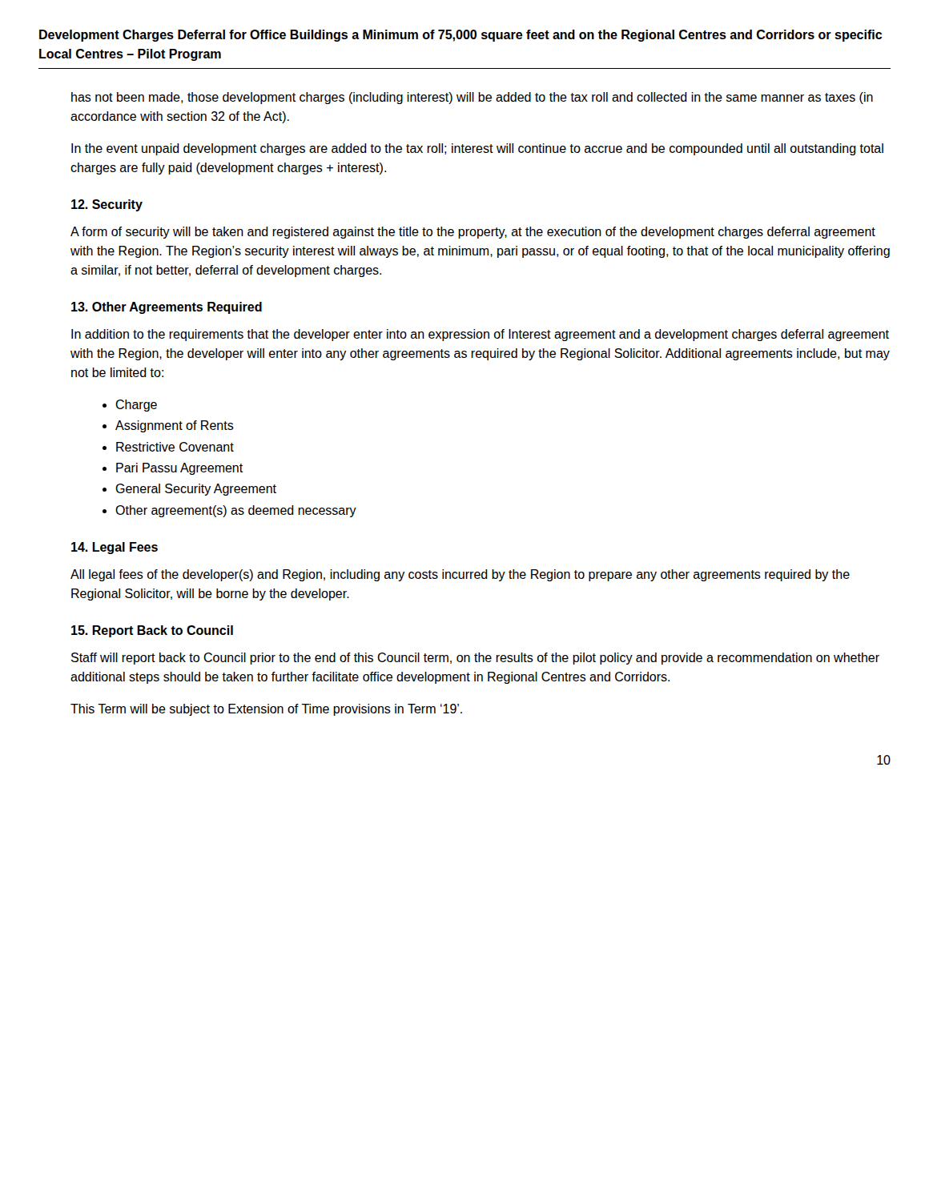Development Charges Deferral for Office Buildings a Minimum of 75,000 square feet and on the Regional Centres and Corridors or specific Local Centres – Pilot Program
has not been made, those development charges (including interest) will be added to the tax roll and collected in the same manner as taxes (in accordance with section 32 of the Act).
In the event unpaid development charges are added to the tax roll; interest will continue to accrue and be compounded until all outstanding total charges are fully paid (development charges + interest).
12. Security
A form of security will be taken and registered against the title to the property, at the execution of the development charges deferral agreement with the Region. The Region’s security interest will always be, at minimum, pari passu, or of equal footing, to that of the local municipality offering a similar, if not better, deferral of development charges.
13. Other Agreements Required
In addition to the requirements that the developer enter into an expression of Interest agreement and a development charges deferral agreement with the Region, the developer will enter into any other agreements as required by the Regional Solicitor. Additional agreements include, but may not be limited to:
Charge
Assignment of Rents
Restrictive Covenant
Pari Passu Agreement
General Security Agreement
Other agreement(s) as deemed necessary
14. Legal Fees
All legal fees of the developer(s) and Region, including any costs incurred by the Region to prepare any other agreements required by the Regional Solicitor, will be borne by the developer.
15. Report Back to Council
Staff will report back to Council prior to the end of this Council term, on the results of the pilot policy and provide a recommendation on whether additional steps should be taken to further facilitate office development in Regional Centres and Corridors.
This Term will be subject to Extension of Time provisions in Term ‘19’.
10